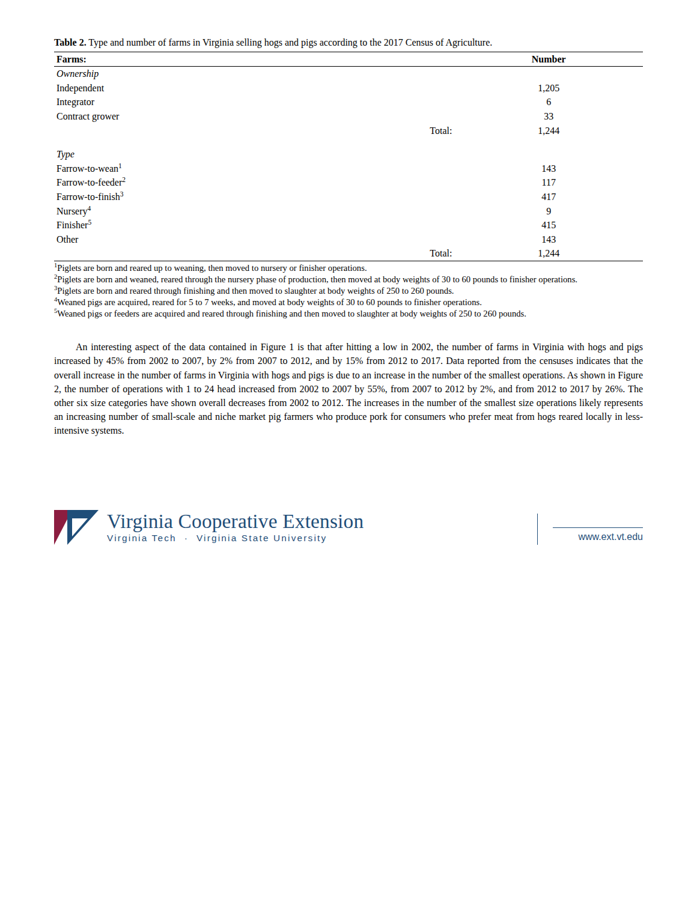Table 2. Type and number of farms in Virginia selling hogs and pigs according to the 2017 Census of Agriculture.
| Farms: | | Number |
| --- | --- | --- |
| Ownership | | |
| Independent | | 1,205 |
| Integrator | | 6 |
| Contract grower | | 33 |
| | Total: | 1,244 |
| Type | | |
| Farrow-to-wean 1 | | 143 |
| Farrow-to-feeder 2 | | 117 |
| Farrow-to-finish 3 | | 417 |
| Nursery 4 | | 9 |
| Finisher 5 | | 415 |
| Other | | 143 |
| | Total: | 1,244 |
1Piglets are born and reared up to weaning, then moved to nursery or finisher operations.
2Piglets are born and weaned, reared through the nursery phase of production, then moved at body weights of 30 to 60 pounds to finisher operations.
3Piglets are born and reared through finishing and then moved to slaughter at body weights of 250 to 260 pounds.
4Weaned pigs are acquired, reared for 5 to 7 weeks, and moved at body weights of 30 to 60 pounds to finisher operations.
5Weaned pigs or feeders are acquired and reared through finishing and then moved to slaughter at body weights of 250 to 260 pounds.
An interesting aspect of the data contained in Figure 1 is that after hitting a low in 2002, the number of farms in Virginia with hogs and pigs increased by 45% from 2002 to 2007, by 2% from 2007 to 2012, and by 15% from 2012 to 2017. Data reported from the censuses indicates that the overall increase in the number of farms in Virginia with hogs and pigs is due to an increase in the number of the smallest operations. As shown in Figure 2, the number of operations with 1 to 24 head increased from 2002 to 2007 by 55%, from 2007 to 2012 by 2%, and from 2012 to 2017 by 26%. The other six size categories have shown overall decreases from 2002 to 2012. The increases in the number of the smallest size operations likely represents an increasing number of small-scale and niche market pig farmers who produce pork for consumers who prefer meat from hogs reared locally in less-intensive systems.
Virginia Cooperative Extension
Virginia Tech · Virginia State University
www.ext.vt.edu